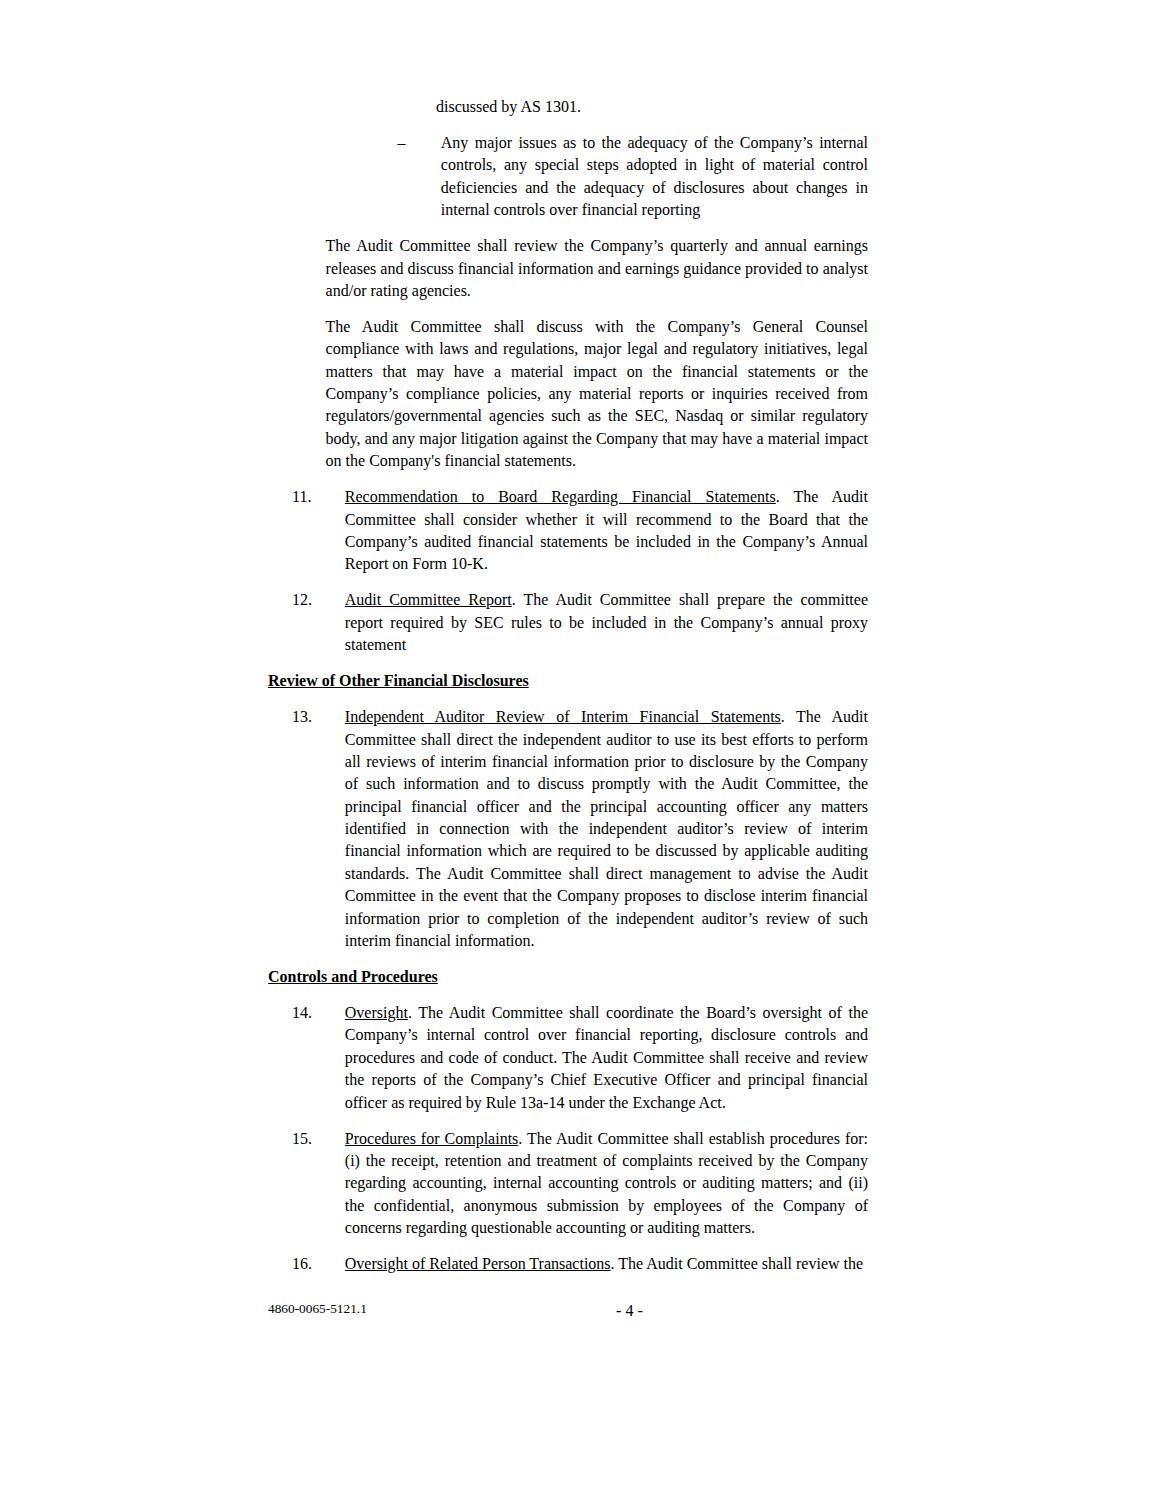discussed by AS 1301.
–
Any major issues as to the adequacy of the Company’s internal controls, any special steps adopted in light of material control deficiencies and the adequacy of disclosures about changes in internal controls over financial reporting
The Audit Committee shall review the Company’s quarterly and annual earnings releases and discuss financial information and earnings guidance provided to analyst and/or rating agencies.
The Audit Committee shall discuss with the Company’s General Counsel compliance with laws and regulations, major legal and regulatory initiatives, legal matters that may have a material impact on the financial statements or the Company’s compliance policies, any material reports or inquiries received from regulators/governmental agencies such as the SEC, Nasdaq or similar regulatory body, and any major litigation against the Company that may have a material impact on the Company's financial statements.
11.
Recommendation to Board Regarding Financial Statements. The Audit Committee shall consider whether it will recommend to the Board that the Company’s audited financial statements be included in the Company’s Annual Report on Form 10-K.
12.
Audit Committee Report. The Audit Committee shall prepare the committee report required by SEC rules to be included in the Company’s annual proxy statement
Review of Other Financial Disclosures
13.
Independent Auditor Review of Interim Financial Statements. The Audit Committee shall direct the independent auditor to use its best efforts to perform all reviews of interim financial information prior to disclosure by the Company of such information and to discuss promptly with the Audit Committee, the principal financial officer and the principal accounting officer any matters identified in connection with the independent auditor’s review of interim financial information which are required to be discussed by applicable auditing standards. The Audit Committee shall direct management to advise the Audit Committee in the event that the Company proposes to disclose interim financial information prior to completion of the independent auditor’s review of such interim financial information.
Controls and Procedures
14.
Oversight. The Audit Committee shall coordinate the Board’s oversight of the Company’s internal control over financial reporting, disclosure controls and procedures and code of conduct. The Audit Committee shall receive and review the reports of the Company’s Chief Executive Officer and principal financial officer as required by Rule 13a-14 under the Exchange Act.
15.
Procedures for Complaints. The Audit Committee shall establish procedures for: (i) the receipt, retention and treatment of complaints received by the Company regarding accounting, internal accounting controls or auditing matters; and (ii) the confidential, anonymous submission by employees of the Company of concerns regarding questionable accounting or auditing matters.
16.
Oversight of Related Person Transactions. The Audit Committee shall review the
4860-0065-5121.1
- 4 -